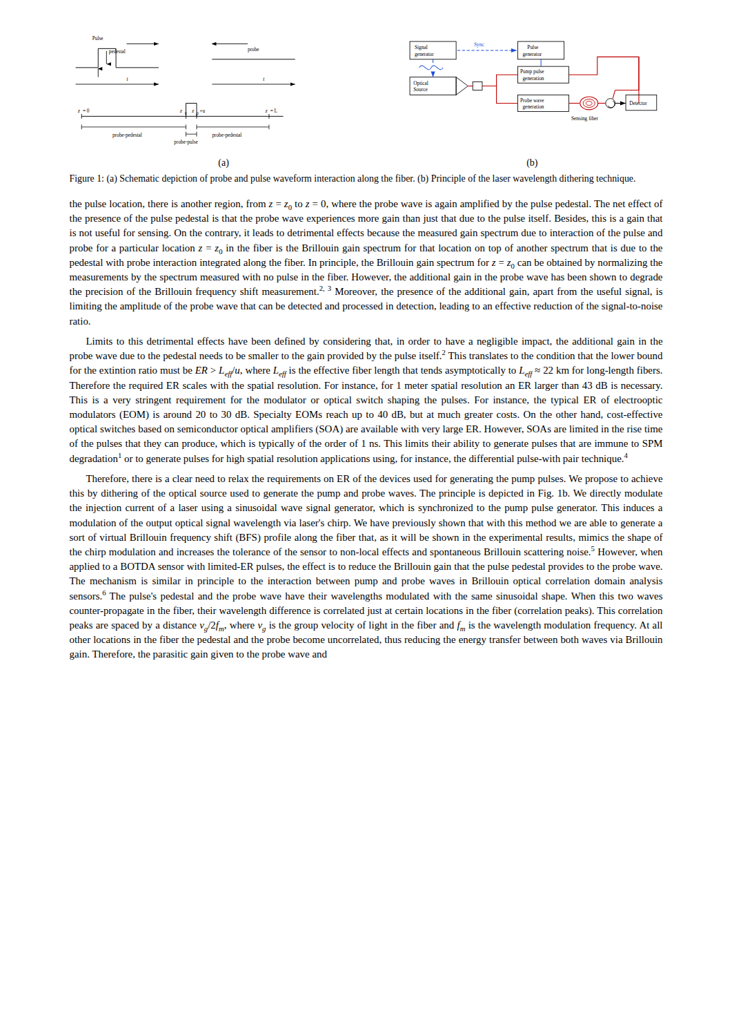Pulse pedestal t probe t z = 0 z0 z0+u z = L probe-pedestal probe-pulse probe-pedestal
(a)
Signal generator Pulse generator Sync Optical Source Pump pulse generation Probe wave generation Sensing fiber Detector
(b)
Figure 1: (a) Schematic depiction of probe and pulse waveform interaction along the fiber. (b) Principle of the laser wavelength dithering technique.
the pulse location, there is another region, from z = z0 to z = 0, where the probe wave is again amplified by the pulse pedestal. The net effect of the presence of the pulse pedestal is that the probe wave experiences more gain than just that due to the pulse itself. Besides, this is a gain that is not useful for sensing. On the contrary, it leads to detrimental effects because the measured gain spectrum due to interaction of the pulse and probe for a particular location z = z0 in the fiber is the Brillouin gain spectrum for that location on top of another spectrum that is due to the pedestal with probe interaction integrated along the fiber. In principle, the Brillouin gain spectrum for z = z0 can be obtained by normalizing the measurements by the spectrum measured with no pulse in the fiber. However, the additional gain in the probe wave has been shown to degrade the precision of the Brillouin frequency shift measurement.2, 3 Moreover, the presence of the additional gain, apart from the useful signal, is limiting the amplitude of the probe wave that can be detected and processed in detection, leading to an effective reduction of the signal-to-noise ratio.
Limits to this detrimental effects have been defined by considering that, in order to have a negligible impact, the additional gain in the probe wave due to the pedestal needs to be smaller to the gain provided by the pulse itself.2 This translates to the condition that the lower bound for the extintion ratio must be ER > Leff/u, where Leff is the effective fiber length that tends asymptotically to Leff ≈ 22 km for long-length fibers. Therefore the required ER scales with the spatial resolution. For instance, for 1 meter spatial resolution an ER larger than 43 dB is necessary. This is a very stringent requirement for the modulator or optical switch shaping the pulses. For instance, the typical ER of electrooptic modulators (EOM) is around 20 to 30 dB. Specialty EOMs reach up to 40 dB, but at much greater costs. On the other hand, cost-effective optical switches based on semiconductor optical amplifiers (SOA) are available with very large ER. However, SOAs are limited in the rise time of the pulses that they can produce, which is typically of the order of 1 ns. This limits their ability to generate pulses that are immune to SPM degradation1 or to generate pulses for high spatial resolution applications using, for instance, the differential pulse-with pair technique.4
Therefore, there is a clear need to relax the requirements on ER of the devices used for generating the pump pulses. We propose to achieve this by dithering of the optical source used to generate the pump and probe waves. The principle is depicted in Fig. 1b. We directly modulate the injection current of a laser using a sinusoidal wave signal generator, which is synchronized to the pump pulse generator. This induces a modulation of the output optical signal wavelength via laser's chirp. We have previously shown that with this method we are able to generate a sort of virtual Brillouin frequency shift (BFS) profile along the fiber that, as it will be shown in the experimental results, mimics the shape of the chirp modulation and increases the tolerance of the sensor to non-local effects and spontaneous Brillouin scattering noise.5 However, when applied to a BOTDA sensor with limited-ER pulses, the effect is to reduce the Brillouin gain that the pulse pedestal provides to the probe wave. The mechanism is similar in principle to the interaction between pump and probe waves in Brillouin optical correlation domain analysis sensors.6 The pulse's pedestal and the probe wave have their wavelengths modulated with the same sinusoidal shape. When this two waves counter-propagate in the fiber, their wavelength difference is correlated just at certain locations in the fiber (correlation peaks). This correlation peaks are spaced by a distance νg/2fm, where νg is the group velocity of light in the fiber and fm is the wavelength modulation frequency. At all other locations in the fiber the pedestal and the probe become uncorrelated, thus reducing the energy transfer between both waves via Brillouin gain. Therefore, the parasitic gain given to the probe wave and